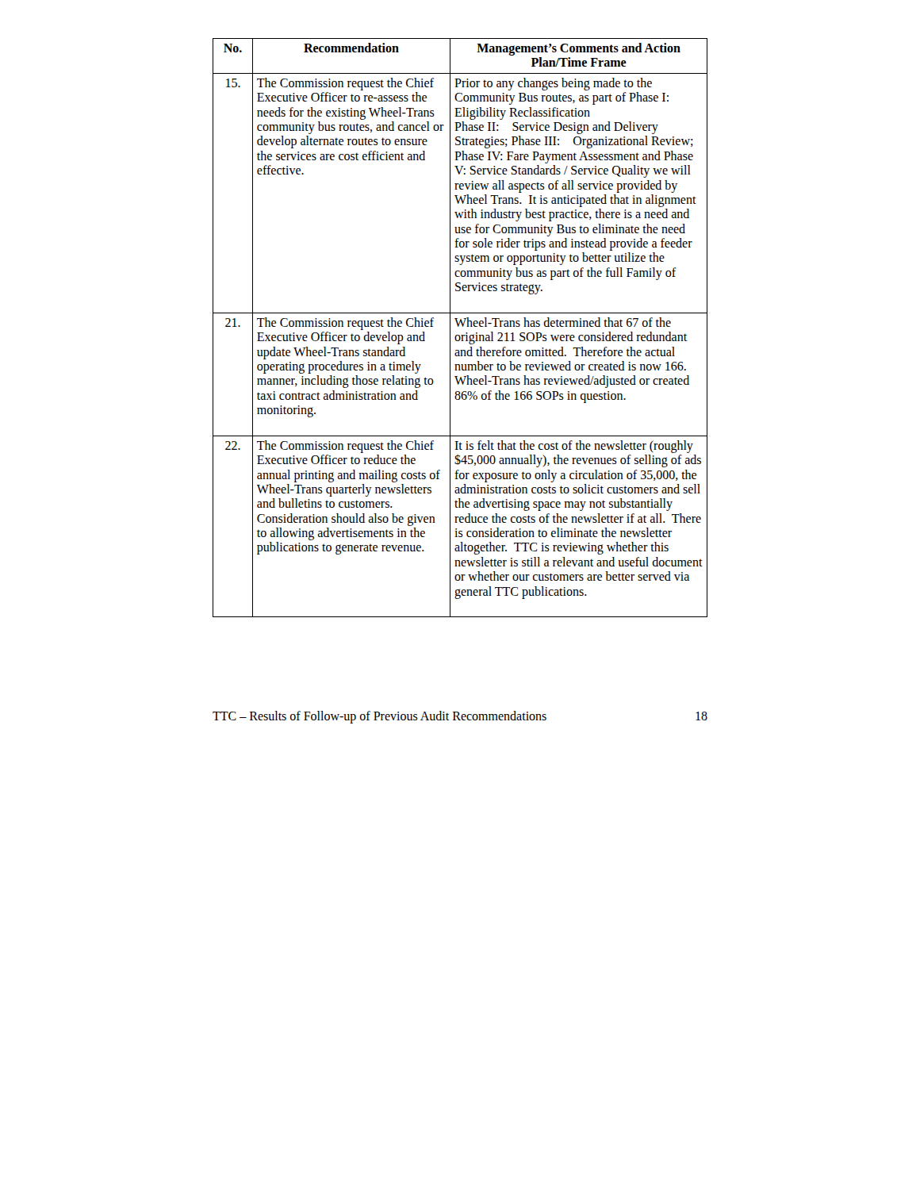| No. | Recommendation | Management’s Comments and Action Plan/Time Frame |
| --- | --- | --- |
| 15. | The Commission request the Chief Executive Officer to re-assess the needs for the existing Wheel-Trans community bus routes, and cancel or develop alternate routes to ensure the services are cost efficient and effective. | Prior to any changes being made to the Community Bus routes, as part of Phase I: Eligibility Reclassification Phase II: Service Design and Delivery Strategies; Phase III: Organizational Review; Phase IV: Fare Payment Assessment and Phase V: Service Standards / Service Quality we will review all aspects of all service provided by Wheel Trans. It is anticipated that in alignment with industry best practice, there is a need and use for Community Bus to eliminate the need for sole rider trips and instead provide a feeder system or opportunity to better utilize the community bus as part of the full Family of Services strategy. |
| 21. | The Commission request the Chief Executive Officer to develop and update Wheel-Trans standard operating procedures in a timely manner, including those relating to taxi contract administration and monitoring. | Wheel-Trans has determined that 67 of the original 211 SOPs were considered redundant and therefore omitted. Therefore the actual number to be reviewed or created is now 166. Wheel-Trans has reviewed/adjusted or created 86% of the 166 SOPs in question. |
| 22. | The Commission request the Chief Executive Officer to reduce the annual printing and mailing costs of Wheel-Trans quarterly newsletters and bulletins to customers. Consideration should also be given to allowing advertisements in the publications to generate revenue. | It is felt that the cost of the newsletter (roughly $45,000 annually), the revenues of selling of ads for exposure to only a circulation of 35,000, the administration costs to solicit customers and sell the advertising space may not substantially reduce the costs of the newsletter if at all. There is consideration to eliminate the newsletter altogether. TTC is reviewing whether this newsletter is still a relevant and useful document or whether our customers are better served via general TTC publications. |
TTC – Results of Follow-up of Previous Audit Recommendations 18